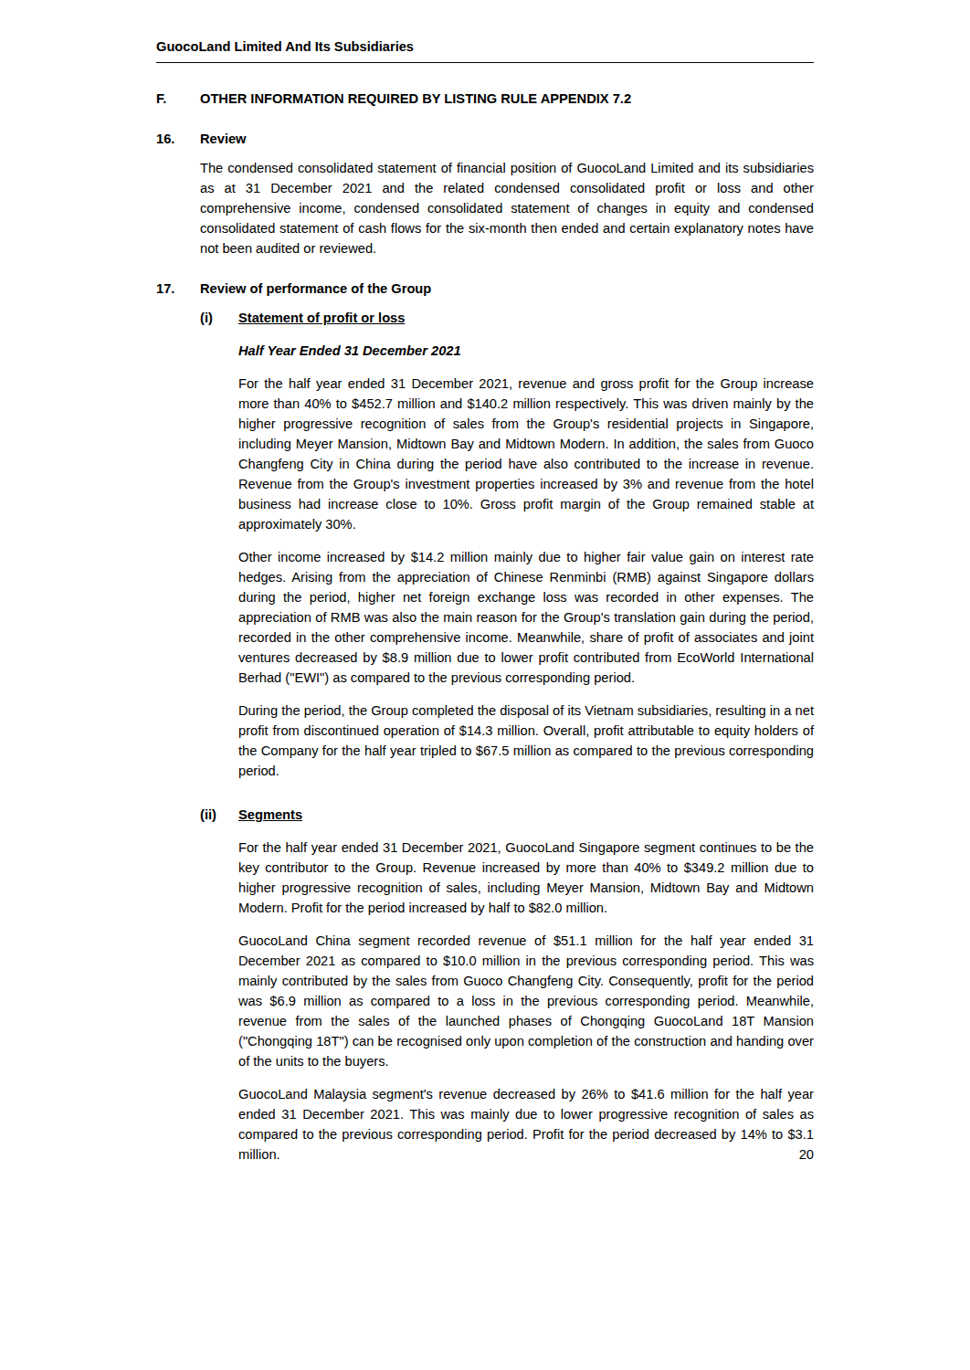GuocoLand Limited And Its Subsidiaries
F.
OTHER INFORMATION REQUIRED BY LISTING RULE APPENDIX 7.2
16.
Review
The condensed consolidated statement of financial position of GuocoLand Limited and its subsidiaries as at 31 December 2021 and the related condensed consolidated profit or loss and other comprehensive income, condensed consolidated statement of changes in equity and condensed consolidated statement of cash flows for the six-month then ended and certain explanatory notes have not been audited or reviewed.
17.
Review of performance of the Group
(i)
Statement of profit or loss
Half Year Ended 31 December 2021
For the half year ended 31 December 2021, revenue and gross profit for the Group increase more than 40% to $452.7 million and $140.2 million respectively. This was driven mainly by the higher progressive recognition of sales from the Group's residential projects in Singapore, including Meyer Mansion, Midtown Bay and Midtown Modern. In addition, the sales from Guoco Changfeng City in China during the period have also contributed to the increase in revenue. Revenue from the Group's investment properties increased by 3% and revenue from the hotel business had increase close to 10%. Gross profit margin of the Group remained stable at approximately 30%.
Other income increased by $14.2 million mainly due to higher fair value gain on interest rate hedges. Arising from the appreciation of Chinese Renminbi (RMB) against Singapore dollars during the period, higher net foreign exchange loss was recorded in other expenses. The appreciation of RMB was also the main reason for the Group's translation gain during the period, recorded in the other comprehensive income. Meanwhile, share of profit of associates and joint ventures decreased by $8.9 million due to lower profit contributed from EcoWorld International Berhad ("EWI") as compared to the previous corresponding period.
During the period, the Group completed the disposal of its Vietnam subsidiaries, resulting in a net profit from discontinued operation of $14.3 million. Overall, profit attributable to equity holders of the Company for the half year tripled to $67.5 million as compared to the previous corresponding period.
(ii)
Segments
For the half year ended 31 December 2021, GuocoLand Singapore segment continues to be the key contributor to the Group. Revenue increased by more than 40% to $349.2 million due to higher progressive recognition of sales, including Meyer Mansion, Midtown Bay and Midtown Modern. Profit for the period increased by half to $82.0 million.
GuocoLand China segment recorded revenue of $51.1 million for the half year ended 31 December 2021 as compared to $10.0 million in the previous corresponding period. This was mainly contributed by the sales from Guoco Changfeng City. Consequently, profit for the period was $6.9 million as compared to a loss in the previous corresponding period. Meanwhile, revenue from the sales of the launched phases of Chongqing GuocoLand 18T Mansion ("Chongqing 18T") can be recognised only upon completion of the construction and handing over of the units to the buyers.
GuocoLand Malaysia segment's revenue decreased by 26% to $41.6 million for the half year ended 31 December 2021. This was mainly due to lower progressive recognition of sales as compared to the previous corresponding period. Profit for the period decreased by 14% to $3.1 million.
20